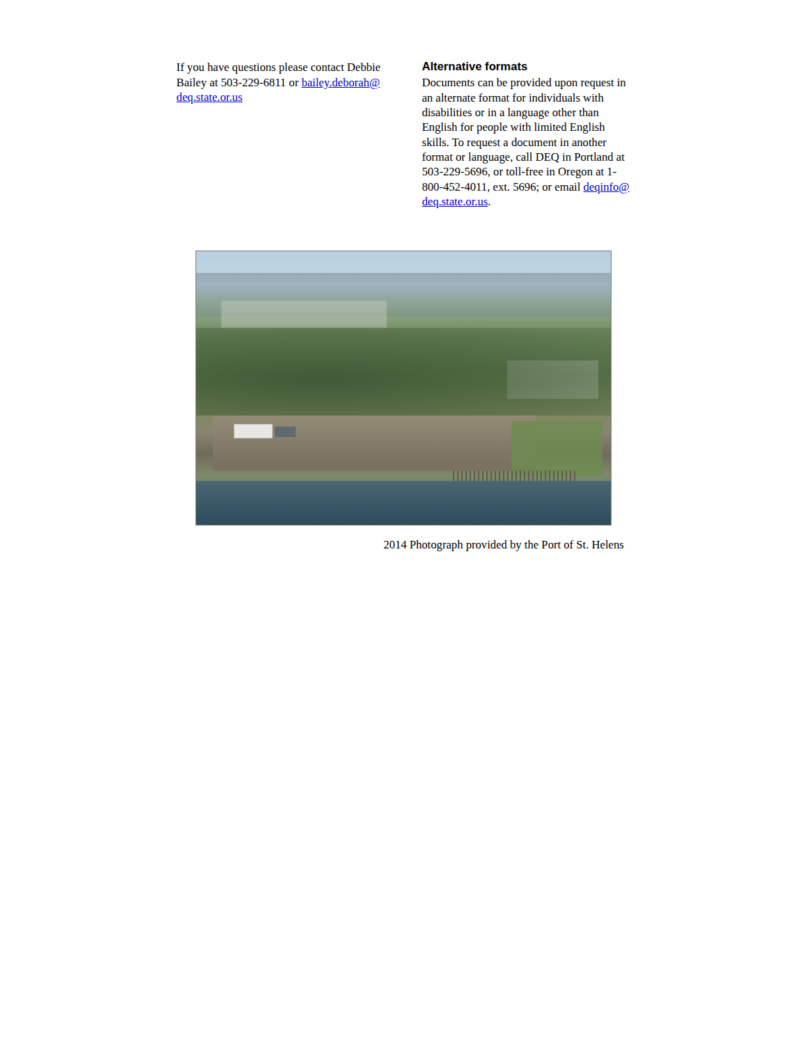If you have questions please contact Debbie Bailey at 503-229-6811 or bailey.deborah@deq.state.or.us
Alternative formats
Documents can be provided upon request in an alternate format for individuals with disabilities or in a language other than English for people with limited English skills. To request a document in another format or language, call DEQ in Portland at 503-229-5696, or toll-free in Oregon at 1-800-452-4011, ext. 5696; or email deqinfo@deq.state.or.us.
2014 Photograph provided by the Port of St. Helens